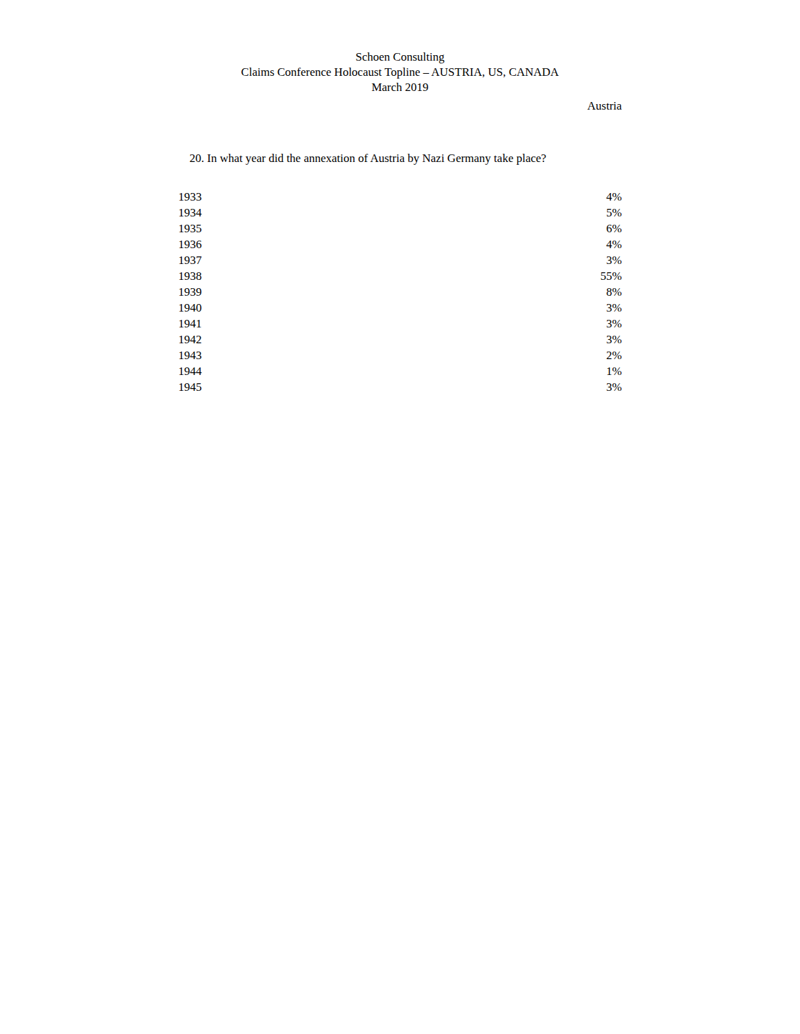Schoen Consulting
Claims Conference Holocaust Topline – AUSTRIA, US, CANADA
March 2019
Austria
20. In what year did the annexation of Austria by Nazi Germany take place?
| 1933 | 4% |
| 1934 | 5% |
| 1935 | 6% |
| 1936 | 4% |
| 1937 | 3% |
| 1938 | 55% |
| 1939 | 8% |
| 1940 | 3% |
| 1941 | 3% |
| 1942 | 3% |
| 1943 | 2% |
| 1944 | 1% |
| 1945 | 3% |